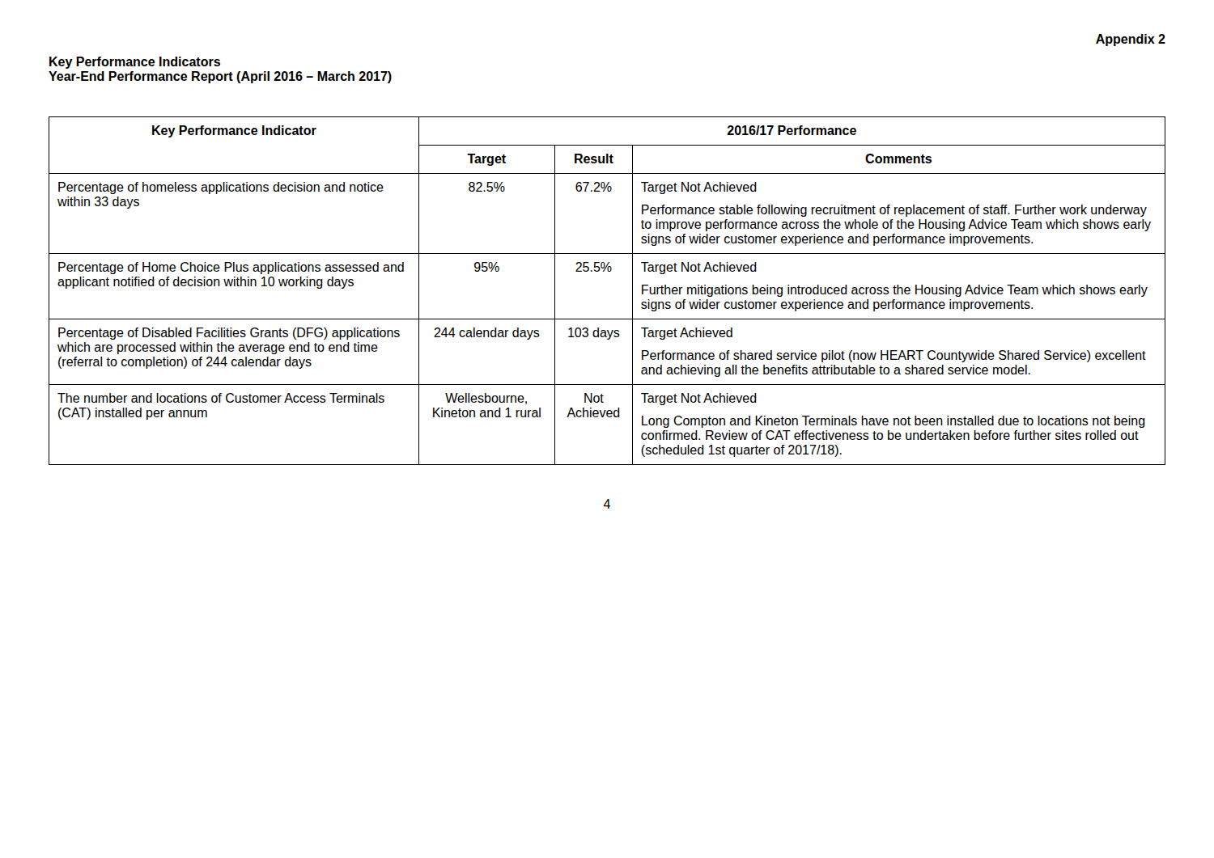Appendix 2
Key Performance Indicators
Year-End Performance Report (April 2016 – March 2017)
| Key Performance Indicator | 2016/17 Performance |
| --- | --- |
| Target | Result | Comments |
| Percentage of homeless applications decision and notice within 33 days | 82.5% | 67.2% | Target Not Achieved Performance stable following recruitment of replacement of staff. Further work underway to improve performance across the whole of the Housing Advice Team which shows early signs of wider customer experience and performance improvements. |
| Percentage of Home Choice Plus applications assessed and applicant notified of decision within 10 working days | 95% | 25.5% | Target Not Achieved Further mitigations being introduced across the Housing Advice Team which shows early signs of wider customer experience and performance improvements. |
| Percentage of Disabled Facilities Grants (DFG) applications which are processed within the average end to end time (referral to completion) of 244 calendar days | 244 calendar days | 103 days | Target Achieved Performance of shared service pilot (now HEART Countywide Shared Service) excellent and achieving all the benefits attributable to a shared service model. |
| The number and locations of Customer Access Terminals (CAT) installed per annum | Wellesbourne, Kineton and 1 rural | Not Achieved | Target Not Achieved Long Compton and Kineton Terminals have not been installed due to locations not being confirmed. Review of CAT effectiveness to be undertaken before further sites rolled out (scheduled 1st quarter of 2017/18). |
4